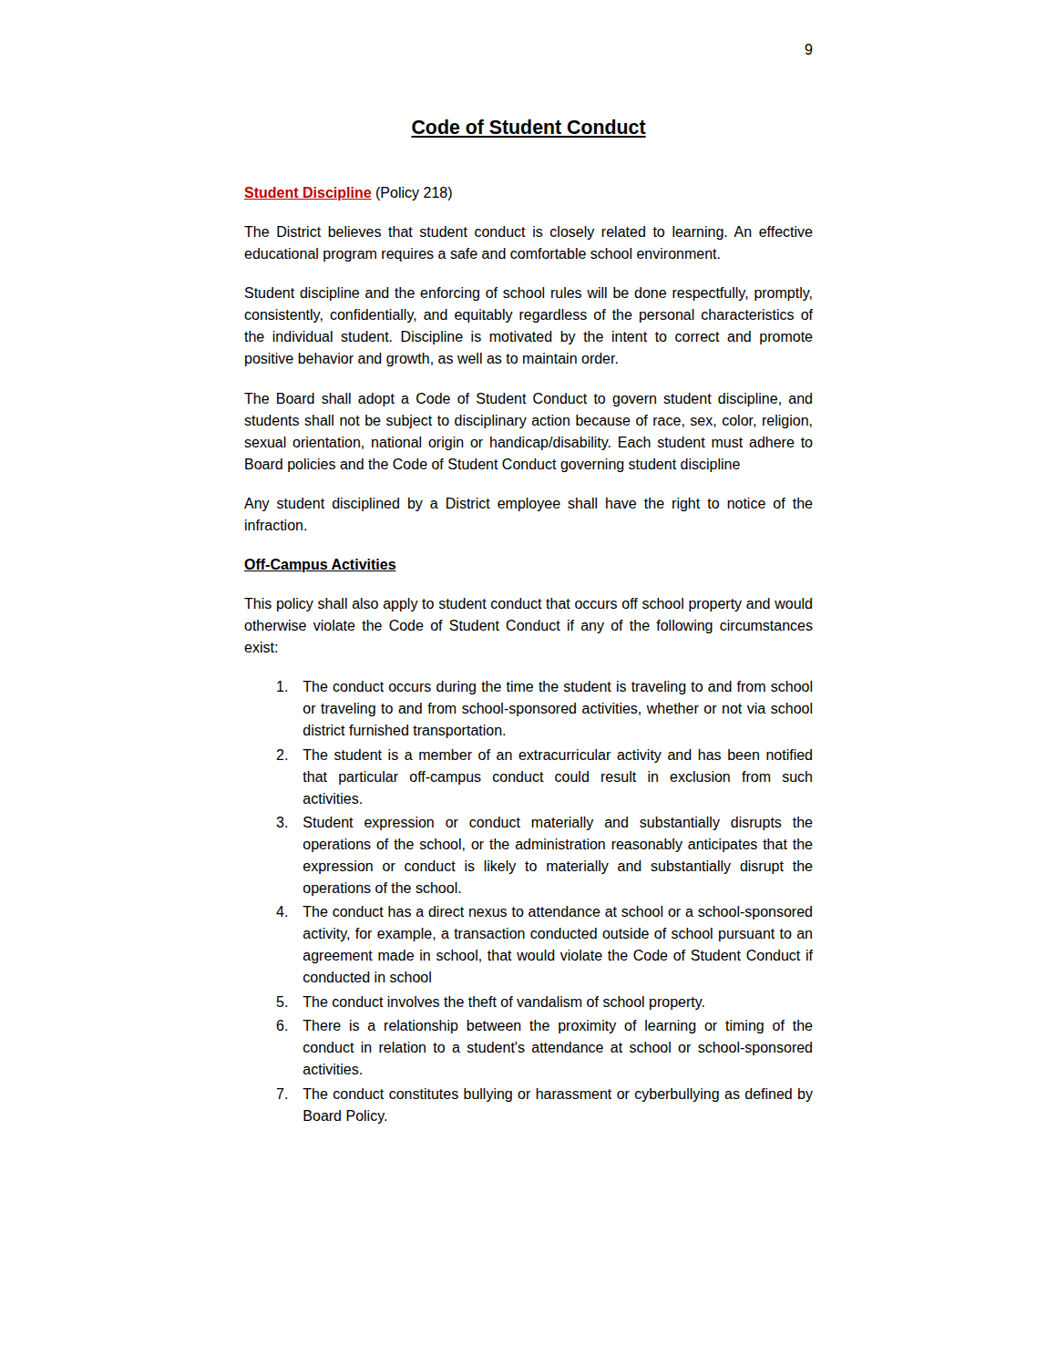9
Code of Student Conduct
Student Discipline (Policy 218)
The District believes that student conduct is closely related to learning. An effective educational program requires a safe and comfortable school environment.
Student discipline and the enforcing of school rules will be done respectfully, promptly, consistently, confidentially, and equitably regardless of the personal characteristics of the individual student. Discipline is motivated by the intent to correct and promote positive behavior and growth, as well as to maintain order.
The Board shall adopt a Code of Student Conduct to govern student discipline, and students shall not be subject to disciplinary action because of race, sex, color, religion, sexual orientation, national origin or handicap/disability. Each student must adhere to Board policies and the Code of Student Conduct governing student discipline
Any student disciplined by a District employee shall have the right to notice of the infraction.
Off-Campus Activities
This policy shall also apply to student conduct that occurs off school property and would otherwise violate the Code of Student Conduct if any of the following circumstances exist:
The conduct occurs during the time the student is traveling to and from school or traveling to and from school-sponsored activities, whether or not via school district furnished transportation.
The student is a member of an extracurricular activity and has been notified that particular off-campus conduct could result in exclusion from such activities.
Student expression or conduct materially and substantially disrupts the operations of the school, or the administration reasonably anticipates that the expression or conduct is likely to materially and substantially disrupt the operations of the school.
The conduct has a direct nexus to attendance at school or a school-sponsored activity, for example, a transaction conducted outside of school pursuant to an agreement made in school, that would violate the Code of Student Conduct if conducted in school
The conduct involves the theft of vandalism of school property.
There is a relationship between the proximity of learning or timing of the conduct in relation to a student's attendance at school or school-sponsored activities.
The conduct constitutes bullying or harassment or cyberbullying as defined by Board Policy.